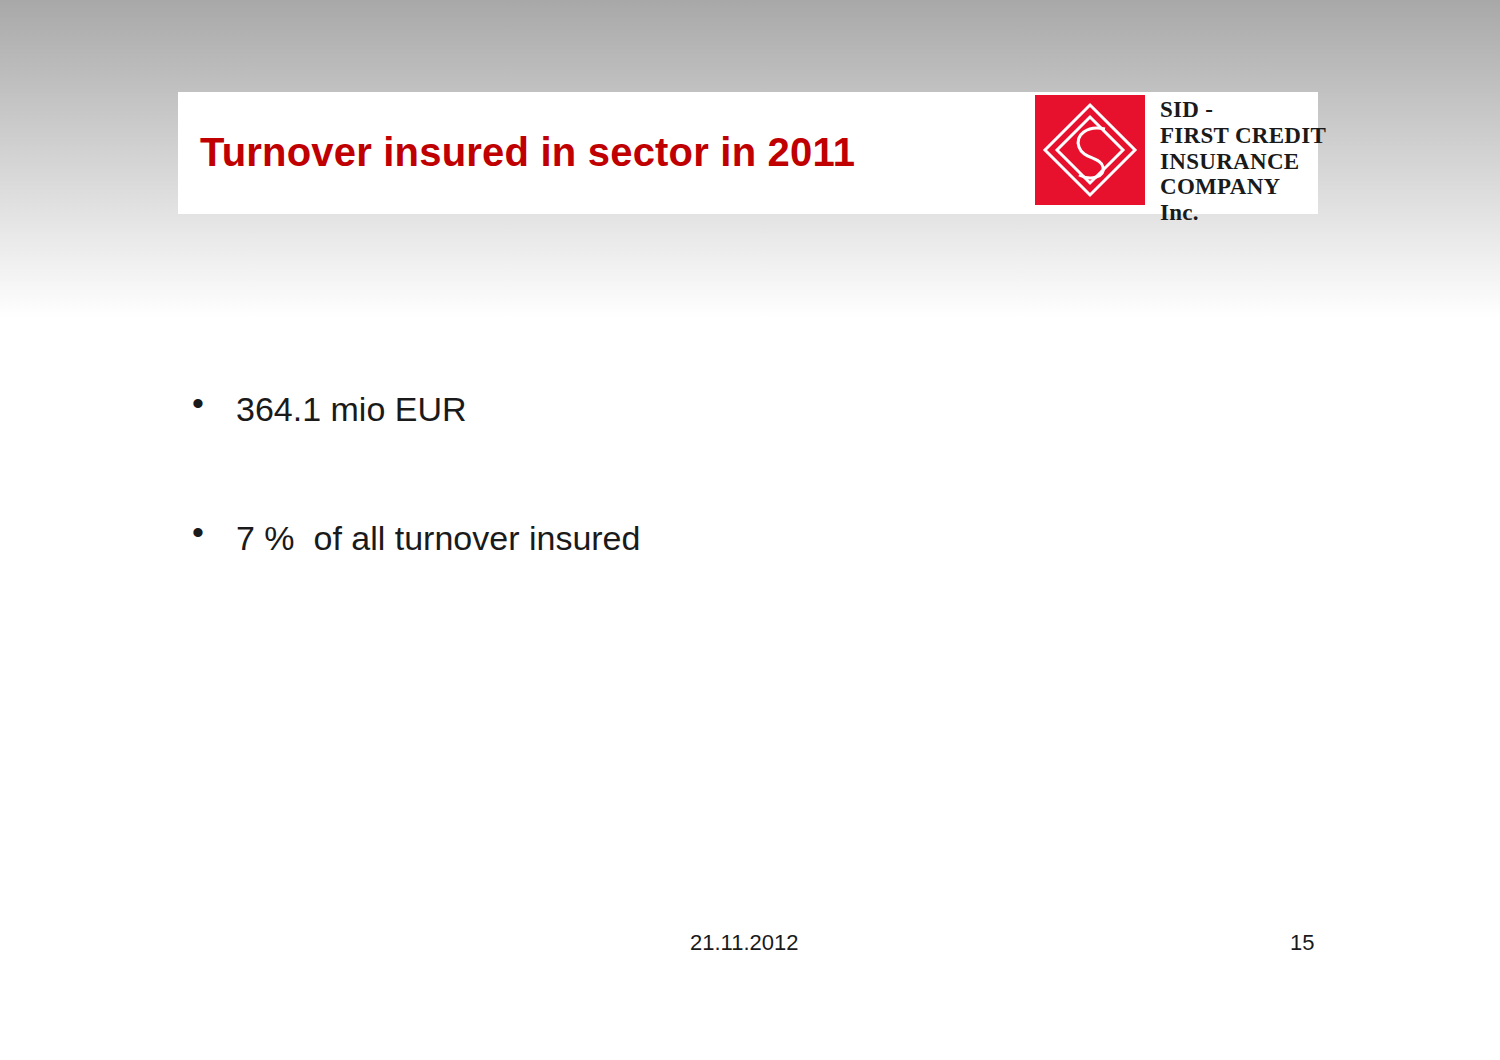Turnover insured in sector in 2011
SID -
FIRST CREDIT
INSURANCE
COMPANY
Inc.
364.1 mio EUR
7 % of all turnover insured
21.11.2012
15